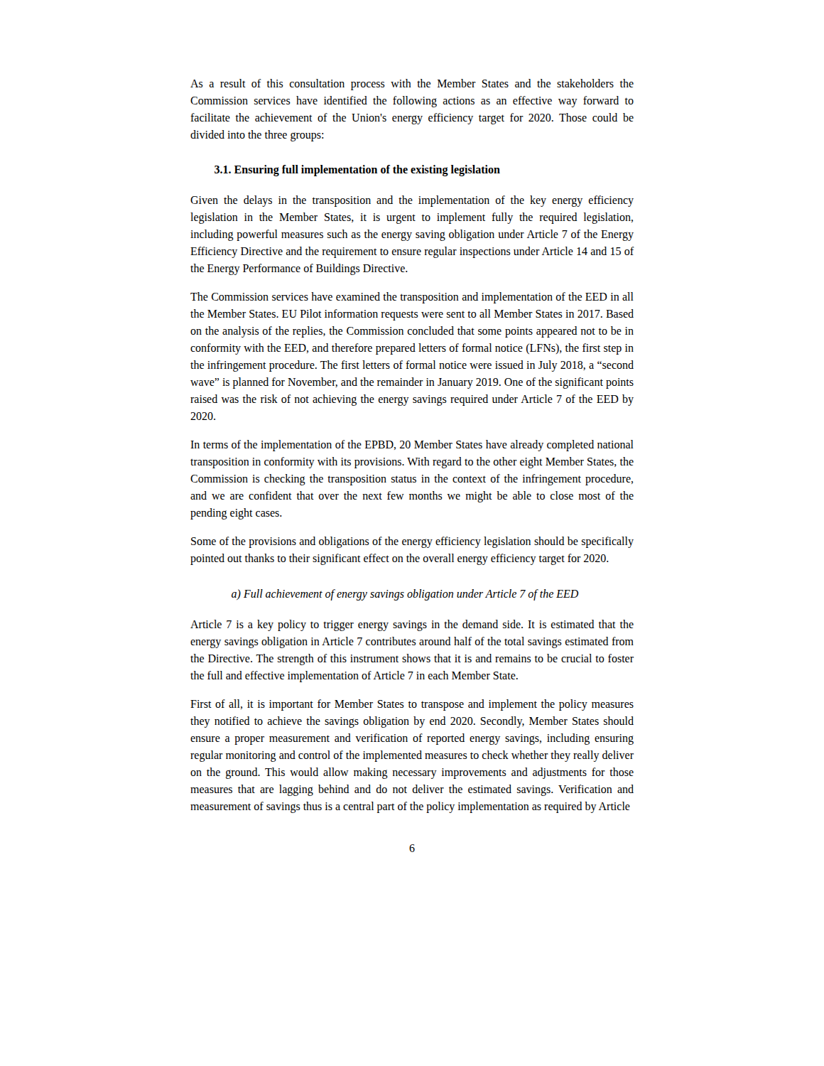As a result of this consultation process with the Member States and the stakeholders the Commission services have identified the following actions as an effective way forward to facilitate the achievement of the Union's energy efficiency target for 2020. Those could be divided into the three groups:
3.1. Ensuring full implementation of the existing legislation
Given the delays in the transposition and the implementation of the key energy efficiency legislation in the Member States, it is urgent to implement fully the required legislation, including powerful measures such as the energy saving obligation under Article 7 of the Energy Efficiency Directive and the requirement to ensure regular inspections under Article 14 and 15 of the Energy Performance of Buildings Directive.
The Commission services have examined the transposition and implementation of the EED in all the Member States. EU Pilot information requests were sent to all Member States in 2017. Based on the analysis of the replies, the Commission concluded that some points appeared not to be in conformity with the EED, and therefore prepared letters of formal notice (LFNs), the first step in the infringement procedure. The first letters of formal notice were issued in July 2018, a “second wave” is planned for November, and the remainder in January 2019. One of the significant points raised was the risk of not achieving the energy savings required under Article 7 of the EED by 2020.
In terms of the implementation of the EPBD, 20 Member States have already completed national transposition in conformity with its provisions. With regard to the other eight Member States, the Commission is checking the transposition status in the context of the infringement procedure, and we are confident that over the next few months we might be able to close most of the pending eight cases.
Some of the provisions and obligations of the energy efficiency legislation should be specifically pointed out thanks to their significant effect on the overall energy efficiency target for 2020.
a) Full achievement of energy savings obligation under Article 7 of the EED
Article 7 is a key policy to trigger energy savings in the demand side. It is estimated that the energy savings obligation in Article 7 contributes around half of the total savings estimated from the Directive. The strength of this instrument shows that it is and remains to be crucial to foster the full and effective implementation of Article 7 in each Member State.
First of all, it is important for Member States to transpose and implement the policy measures they notified to achieve the savings obligation by end 2020. Secondly, Member States should ensure a proper measurement and verification of reported energy savings, including ensuring regular monitoring and control of the implemented measures to check whether they really deliver on the ground. This would allow making necessary improvements and adjustments for those measures that are lagging behind and do not deliver the estimated savings. Verification and measurement of savings thus is a central part of the policy implementation as required by Article
6